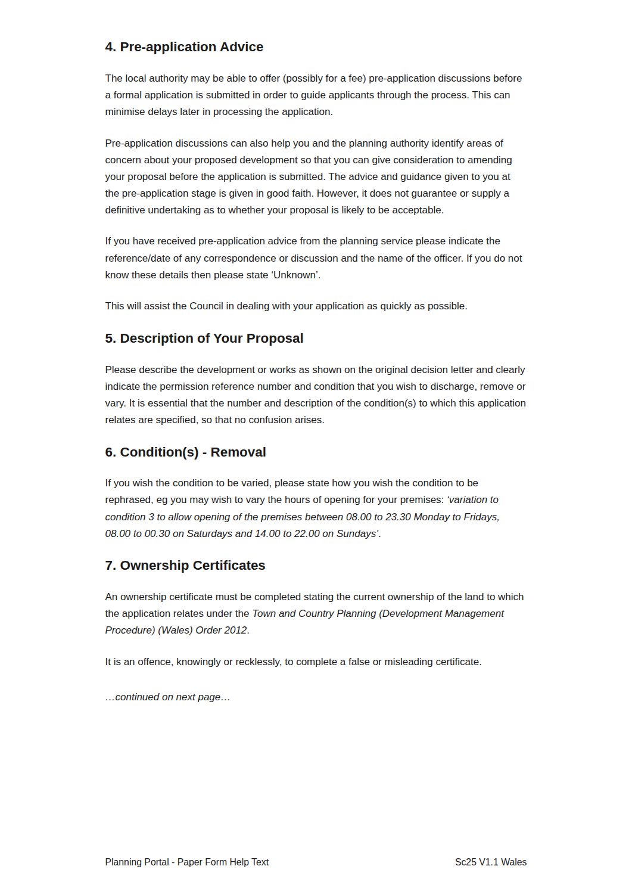4. Pre-application Advice
The local authority may be able to offer (possibly for a fee) pre-application discussions before a formal application is submitted in order to guide applicants through the process. This can minimise delays later in processing the application.
Pre-application discussions can also help you and the planning authority identify areas of concern about your proposed development so that you can give consideration to amending your proposal before the application is submitted. The advice and guidance given to you at the pre-application stage is given in good faith. However, it does not guarantee or supply a definitive undertaking as to whether your proposal is likely to be acceptable.
If you have received pre-application advice from the planning service please indicate the reference/date of any correspondence or discussion and the name of the officer. If you do not know these details then please state ‘Unknown’.
This will assist the Council in dealing with your application as quickly as possible.
5. Description of Your Proposal
Please describe the development or works as shown on the original decision letter and clearly indicate the permission reference number and condition that you wish to discharge, remove or vary. It is essential that the number and description of the condition(s) to which this application relates are specified, so that no confusion arises.
6. Condition(s) - Removal
If you wish the condition to be varied, please state how you wish the condition to be rephrased, eg you may wish to vary the hours of opening for your premises: ‘variation to condition 3 to allow opening of the premises between 08.00 to 23.30 Monday to Fridays, 08.00 to 00.30 on Saturdays and 14.00 to 22.00 on Sundays’.
7. Ownership Certificates
An ownership certificate must be completed stating the current ownership of the land to which the application relates under the Town and Country Planning (Development Management Procedure) (Wales) Order 2012.
It is an offence, knowingly or recklessly, to complete a false or misleading certificate.
…continued on next page…
Planning Portal - Paper Form Help Text
Sc25 V1.1 Wales